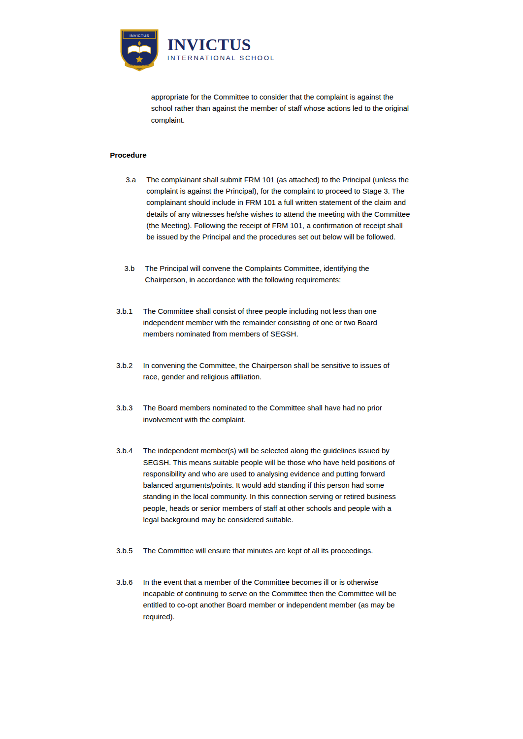INVICTUS Unconquerable
INVICTUS
INTERNATIONAL SCHOOL
appropriate for the Committee to consider that the complaint is against the school rather than against the member of staff whose actions led to the original complaint.
Procedure
3.a
The complainant shall submit FRM 101 (as attached) to the Principal (unless the complaint is against the Principal), for the complaint to proceed to Stage 3. The complainant should include in FRM 101 a full written statement of the claim and details of any witnesses he/she wishes to attend the meeting with the Committee (the Meeting). Following the receipt of FRM 101, a confirmation of receipt shall be issued by the Principal and the procedures set out below will be followed.
3.b
The Principal will convene the Complaints Committee, identifying the Chairperson, in accordance with the following requirements:
3.b.1
The Committee shall consist of three people including not less than one independent member with the remainder consisting of one or two Board members nominated from members of SEGSH.
3.b.2
In convening the Committee, the Chairperson shall be sensitive to issues of race, gender and religious affiliation.
3.b.3
The Board members nominated to the Committee shall have had no prior involvement with the complaint.
3.b.4
The independent member(s) will be selected along the guidelines issued by SEGSH. This means suitable people will be those who have held positions of responsibility and who are used to analysing evidence and putting forward balanced arguments/points. It would add standing if this person had some standing in the local community. In this connection serving or retired business people, heads or senior members of staff at other schools and people with a legal background may be considered suitable.
3.b.5
The Committee will ensure that minutes are kept of all its proceedings.
3.b.6
In the event that a member of the Committee becomes ill or is otherwise incapable of continuing to serve on the Committee then the Committee will be entitled to co-opt another Board member or independent member (as may be required).